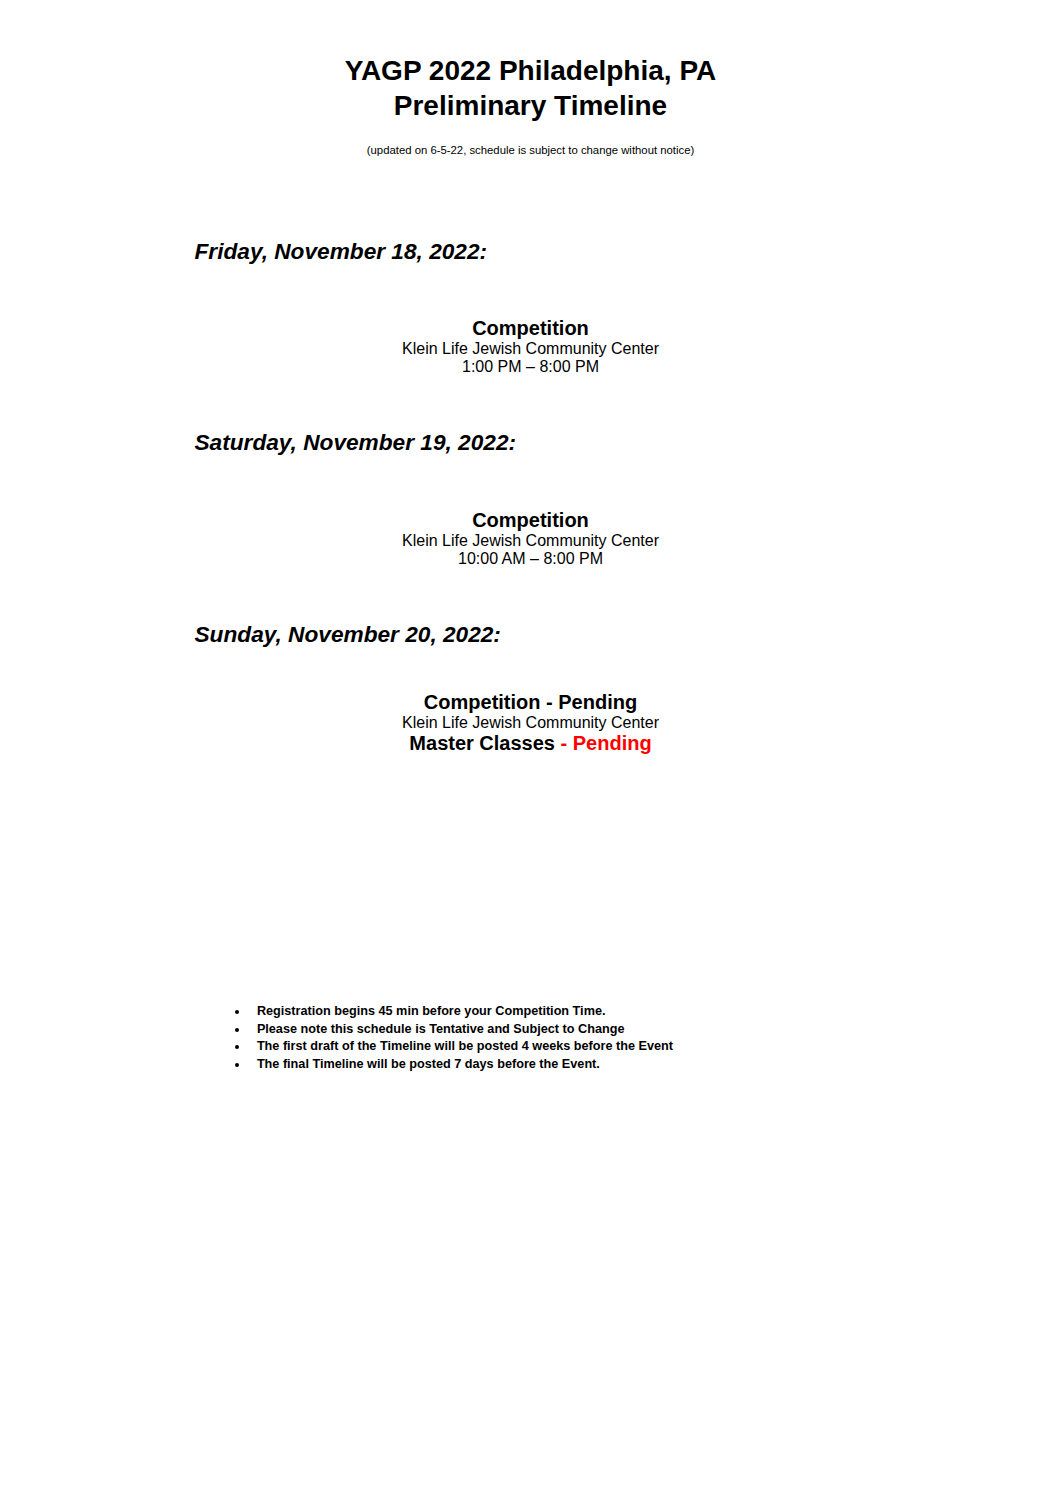YAGP 2022 Philadelphia, PA
Preliminary Timeline
(updated on 6-5-22, schedule is subject to change without notice)
Friday, November 18, 2022:
Competition
Klein Life Jewish Community Center
1:00 PM – 8:00 PM
Saturday, November 19, 2022:
Competition
Klein Life Jewish Community Center
10:00 AM – 8:00 PM
Sunday, November 20, 2022:
Competition - Pending
Klein Life Jewish Community Center
Master Classes - Pending
Registration begins 45 min before your Competition Time.
Please note this schedule is Tentative and Subject to Change
The first draft of the Timeline will be posted 4 weeks before the Event
The final Timeline will be posted 7 days before the Event.